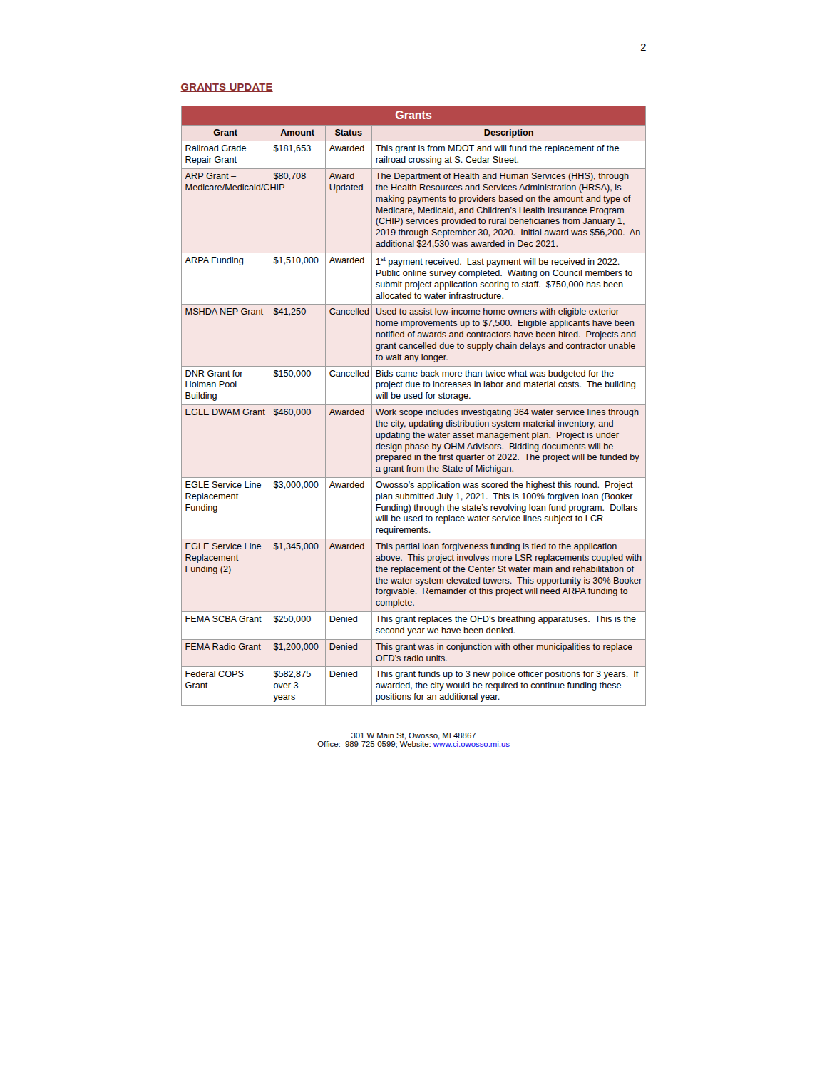2
GRANTS UPDATE
Grants
| Grant | Amount | Status | Description |
| --- | --- | --- | --- |
| Railroad Grade Repair Grant | $181,653 | Awarded | This grant is from MDOT and will fund the replacement of the railroad crossing at S. Cedar Street. |
| ARP Grant – Medicare/Medicaid/CHIP | $80,708 | Award Updated | The Department of Health and Human Services (HHS), through the Health Resources and Services Administration (HRSA), is making payments to providers based on the amount and type of Medicare, Medicaid, and Children’s Health Insurance Program (CHIP) services provided to rural beneficiaries from January 1, 2019 through September 30, 2020. Initial award was $56,200. An additional $24,530 was awarded in Dec 2021. |
| ARPA Funding | $1,510,000 | Awarded | 1 st payment received. Last payment will be received in 2022. Public online survey completed. Waiting on Council members to submit project application scoring to staff. $750,000 has been allocated to water infrastructure. |
| MSHDA NEP Grant | $41,250 | Cancelled | Used to assist low-income home owners with eligible exterior home improvements up to $7,500. Eligible applicants have been notified of awards and contractors have been hired. Projects and grant cancelled due to supply chain delays and contractor unable to wait any longer. |
| DNR Grant for Holman Pool Building | $150,000 | Cancelled | Bids came back more than twice what was budgeted for the project due to increases in labor and material costs. The building will be used for storage. |
| EGLE DWAM Grant | $460,000 | Awarded | Work scope includes investigating 364 water service lines through the city, updating distribution system material inventory, and updating the water asset management plan. Project is under design phase by OHM Advisors. Bidding documents will be prepared in the first quarter of 2022. The project will be funded by a grant from the State of Michigan. |
| EGLE Service Line Replacement Funding | $3,000,000 | Awarded | Owosso’s application was scored the highest this round. Project plan submitted July 1, 2021. This is 100% forgiven loan (Booker Funding) through the state’s revolving loan fund program. Dollars will be used to replace water service lines subject to LCR requirements. |
| EGLE Service Line Replacement Funding (2) | $1,345,000 | Awarded | This partial loan forgiveness funding is tied to the application above. This project involves more LSR replacements coupled with the replacement of the Center St water main and rehabilitation of the water system elevated towers. This opportunity is 30% Booker forgivable. Remainder of this project will need ARPA funding to complete. |
| FEMA SCBA Grant | $250,000 | Denied | This grant replaces the OFD’s breathing apparatuses. This is the second year we have been denied. |
| FEMA Radio Grant | $1,200,000 | Denied | This grant was in conjunction with other municipalities to replace OFD’s radio units. |
| Federal COPS Grant | $582,875 over 3 years | Denied | This grant funds up to 3 new police officer positions for 3 years. If awarded, the city would be required to continue funding these positions for an additional year. |
301 W Main St, Owosso, MI 48867
Office: 989-725-0599; Website: www.ci.owosso.mi.us